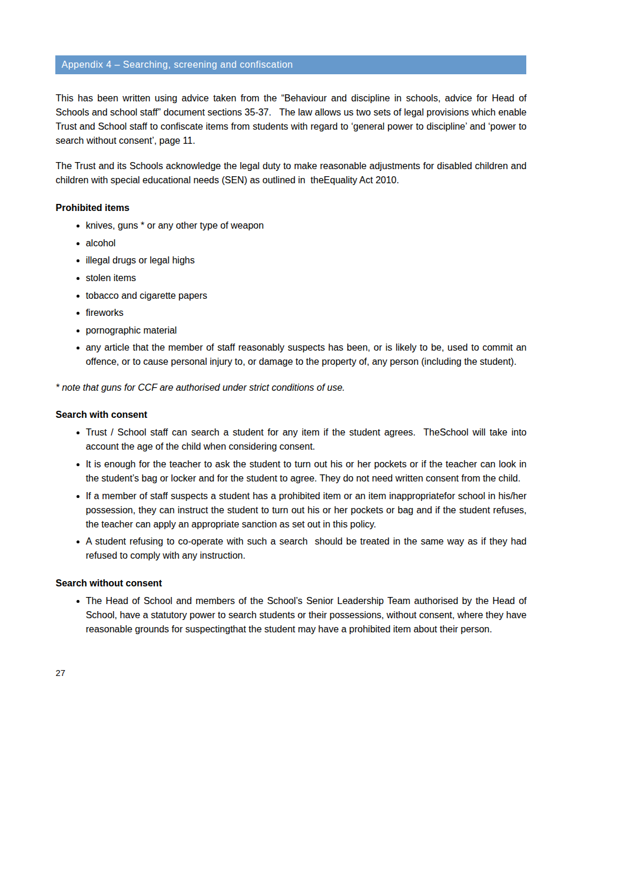Appendix 4 – Searching, screening and confiscation
This has been written using advice taken from the “Behaviour and discipline in schools, advice for Head of Schools and school staff” document sections 35-37. The law allows us two sets of legal provisions which enable Trust and School staff to confiscate items from students with regard to ‘general power to discipline’ and ‘power to search without consent’, page 11.
The Trust and its Schools acknowledge the legal duty to make reasonable adjustments for disabled children and children with special educational needs (SEN) as outlined in theEquality Act 2010.
Prohibited items
knives, guns * or any other type of weapon
alcohol
illegal drugs or legal highs
stolen items
tobacco and cigarette papers
fireworks
pornographic material
any article that the member of staff reasonably suspects has been, or is likely to be, used to commit an offence, or to cause personal injury to, or damage to the property of, any person (including the student).
* note that guns for CCF are authorised under strict conditions of use.
Search with consent
Trust / School staff can search a student for any item if the student agrees. TheSchool will take into account the age of the child when considering consent.
It is enough for the teacher to ask the student to turn out his or her pockets or if the teacher can look in the student’s bag or locker and for the student to agree. They do not need written consent from the child.
If a member of staff suspects a student has a prohibited item or an item inappropriatefor school in his/her possession, they can instruct the student to turn out his or her pockets or bag and if the student refuses, the teacher can apply an appropriate sanction as set out in this policy.
A student refusing to co-operate with such a search should be treated in the same way as if they had refused to comply with any instruction.
Search without consent
The Head of School and members of the School’s Senior Leadership Team authorised by the Head of School, have a statutory power to search students or their possessions, without consent, where they have reasonable grounds for suspectingthat the student may have a prohibited item about their person.
27